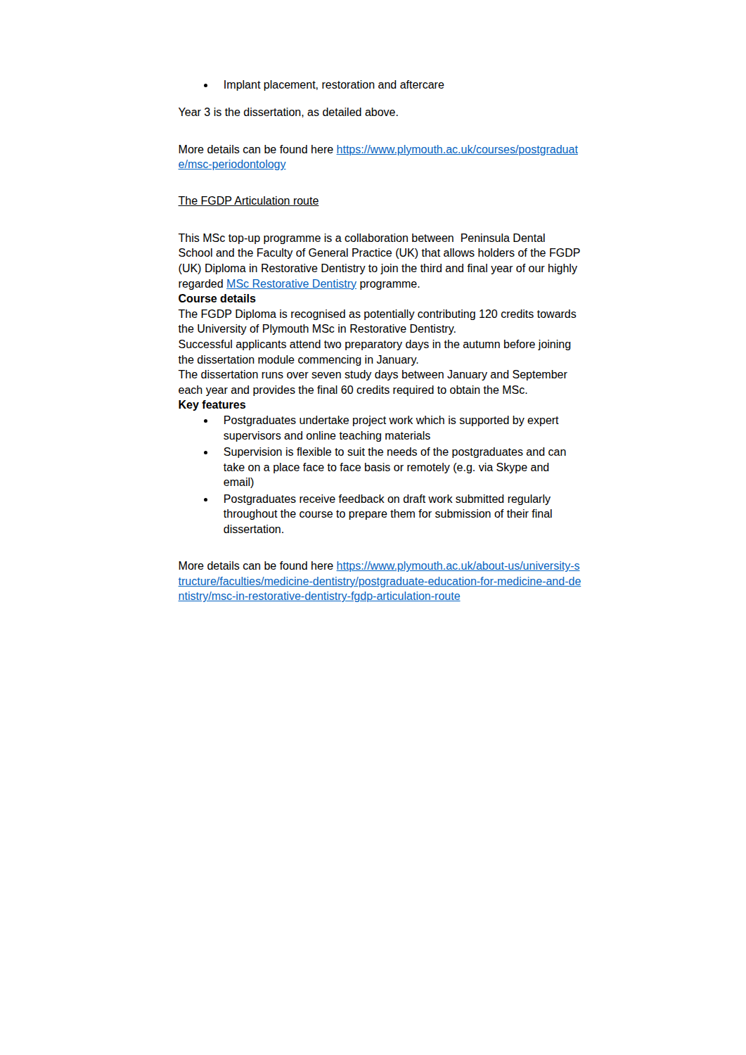Implant placement, restoration and aftercare
Year 3 is the dissertation, as detailed above.
More details can be found here https://www.plymouth.ac.uk/courses/postgraduate/msc-periodontology
The FGDP Articulation route
This MSc top-up programme is a collaboration between Peninsula Dental School and the Faculty of General Practice (UK) that allows holders of the FGDP (UK) Diploma in Restorative Dentistry to join the third and final year of our highly regarded MSc Restorative Dentistry programme.
Course details
The FGDP Diploma is recognised as potentially contributing 120 credits towards the University of Plymouth MSc in Restorative Dentistry.
Successful applicants attend two preparatory days in the autumn before joining the dissertation module commencing in January.
The dissertation runs over seven study days between January and September each year and provides the final 60 credits required to obtain the MSc.
Key features
Postgraduates undertake project work which is supported by expert supervisors and online teaching materials
Supervision is flexible to suit the needs of the postgraduates and can take on a place face to face basis or remotely (e.g. via Skype and email)
Postgraduates receive feedback on draft work submitted regularly throughout the course to prepare them for submission of their final dissertation.
More details can be found here https://www.plymouth.ac.uk/about-us/university-structure/faculties/medicine-dentistry/postgraduate-education-for-medicine-and-dentistry/msc-in-restorative-dentistry-fgdp-articulation-route